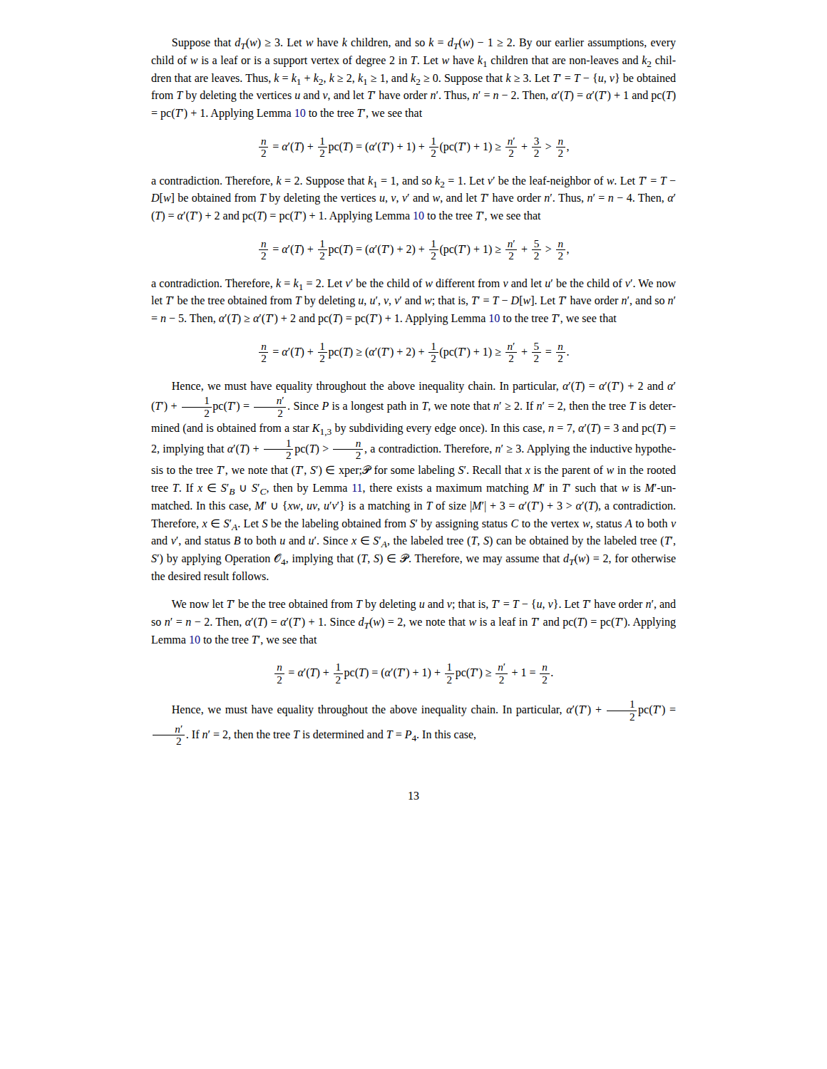Suppose that dT(w) ≥ 3. Let w have k children, and so k = dT(w) − 1 ≥ 2. By our earlier assumptions, every child of w is a leaf or is a support vertex of degree 2 in T. Let w have k1 children that are non-leaves and k2 children that are leaves. Thus, k = k1 + k2, k ≥ 2, k1 ≥ 1, and k2 ≥ 0. Suppose that k ≥ 3. Let T′ = T − {u, v} be obtained from T by deleting the vertices u and v, and let T′ have order n′. Thus, n′ = n − 2. Then, α′(T) = α′(T′) + 1 and pc(T) = pc(T′) + 1. Applying Lemma 10 to the tree T′, we see that
n 2 = α′(T) + 12pc(T) = (α′(T′) + 1) + 12(pc(T′) + 1) ≥ n′2 + 32 > n 2,
a contradiction. Therefore, k = 2. Suppose that k1 = 1, and so k2 = 1. Let v′ be the leaf-neighbor of w. Let T′ = T − D[w] be obtained from T by deleting the vertices u, v, v′ and w, and let T′ have order n′. Thus, n′ = n − 4. Then, α′(T) = α′(T′) + 2 and pc(T) = pc(T′) + 1. Applying Lemma 10 to the tree T′, we see that
n 2 = α′(T) + 12pc(T) = (α′(T′) + 2) + 12(pc(T′) + 1) ≥ n′2 + 52 > n 2,
a contradiction. Therefore, k = k1 = 2. Let v′ be the child of w different from v and let u′ be the child of v′. We now let T′ be the tree obtained from T by deleting u, u′, v, v′ and w; that is, T′ = T − D[w]. Let T′ have order n′, and so n′ = n − 5. Then, α′(T) ≥ α′(T′) + 2 and pc(T) = pc(T′) + 1. Applying Lemma 10 to the tree T′, we see that
n 2 = α′(T) + 12pc(T) ≥ (α′(T′) + 2) + 12(pc(T′) + 1) ≥ n′2 + 52 = n 2.
Hence, we must have equality throughout the above inequality chain. In particular, α′(T) = α′(T′) + 2 and α′(T′) + 12pc(T′) = n′2. Since P is a longest path in T, we note that n′ ≥ 2. If n′ = 2, then the tree T is determined (and is obtained from a star K1,3 by subdividing every edge once). In this case, n = 7, α′(T) = 3 and pc(T) = 2, implying that α′(T) + 12pc(T) > n 2, a contradiction. Therefore, n′ ≥ 3. Applying the inductive hypothesis to the tree T′, we note that (T′, S′) ∈ xper;𝒫 for some labeling S′. Recall that x is the parent of w in the rooted tree T. If x ∈ S′B ∪ S′C, then by Lemma 11, there exists a maximum matching M′ in T′ such that w is M′-unmatched. In this case, M′ ∪ {xw, uv, u′v′} is a matching in T of size |M′| + 3 = α′(T′) + 3 > α′(T), a contradiction. Therefore, x ∈ S′A. Let S be the labeling obtained from S′ by assigning status C to the vertex w, status A to both v and v′, and status B to both u and u′. Since x ∈ S′A, the labeled tree (T, S) can be obtained by the labeled tree (T′, S′) by applying Operation 𝒪4, implying that (T, S) ∈ 𝒫. Therefore, we may assume that dT(w) = 2, for otherwise the desired result follows.
We now let T′ be the tree obtained from T by deleting u and v; that is, T′ = T − {u, v}. Let T′ have order n′, and so n′ = n − 2. Then, α′(T) = α′(T′) + 1. Since dT(w) = 2, we note that w is a leaf in T′ and pc(T) = pc(T′). Applying Lemma 10 to the tree T′, we see that
n 2 = α′(T) + 12pc(T) = (α′(T′) + 1) + 12pc(T′) ≥ n′2 + 1 = n 2.
Hence, we must have equality throughout the above inequality chain. In particular, α′(T′) + 12pc(T′) = n′2. If n′ = 2, then the tree T is determined and T = P4. In this case,
13